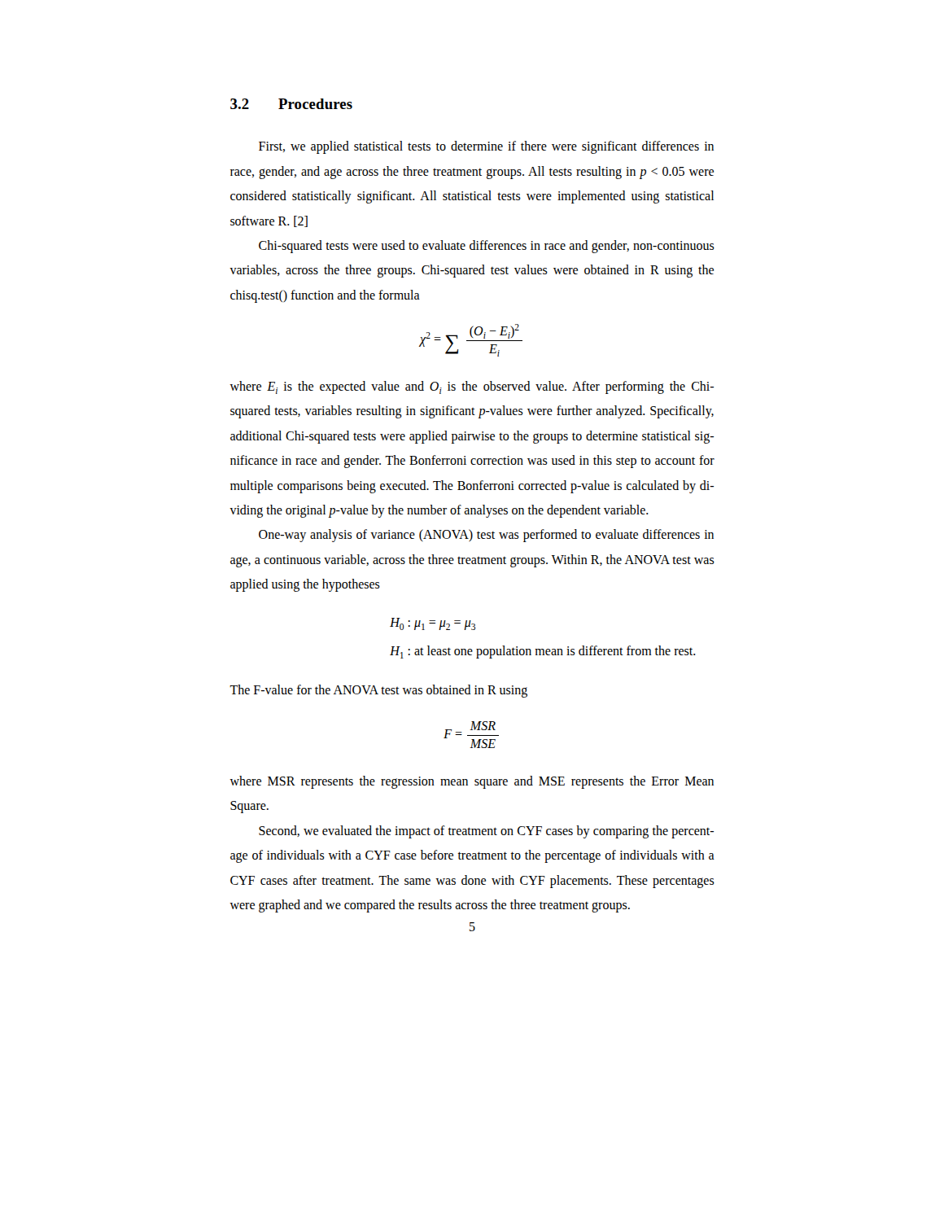3.2 Procedures
First, we applied statistical tests to determine if there were significant differences in race, gender, and age across the three treatment groups. All tests resulting in p < 0.05 were considered statistically significant. All statistical tests were implemented using statistical software R. [2]
Chi-squared tests were used to evaluate differences in race and gender, non-continuous variables, across the three groups. Chi-squared test values were obtained in R using the chisq.test() function and the formula
χ2 = ∑ (Oi − Ei)2 Ei
where Ei is the expected value and Oi is the observed value. After performing the Chi-squared tests, variables resulting in significant p-values were further analyzed. Specifically, additional Chi-squared tests were applied pairwise to the groups to determine statistical significance in race and gender. The Bonferroni correction was used in this step to account for multiple comparisons being executed. The Bonferroni corrected p-value is calculated by dividing the original p-value by the number of analyses on the dependent variable.
One-way analysis of variance (ANOVA) test was performed to evaluate differences in age, a continuous variable, across the three treatment groups. Within R, the ANOVA test was applied using the hypotheses
H0 : μ1 = μ2 = μ3
H1 : at least one population mean is different from the rest.
The F-value for the ANOVA test was obtained in R using
F = MSR MSE
where MSR represents the regression mean square and MSE represents the Error Mean Square.
Second, we evaluated the impact of treatment on CYF cases by comparing the percentage of individuals with a CYF case before treatment to the percentage of individuals with a CYF cases after treatment. The same was done with CYF placements. These percentages were graphed and we compared the results across the three treatment groups.
5